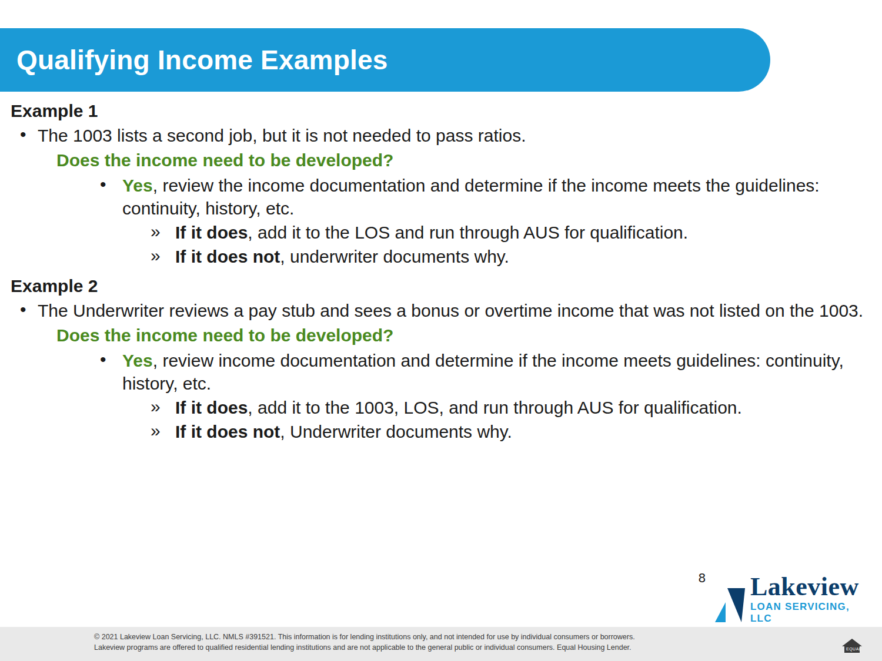Qualifying Income Examples
Example 1
The 1003 lists a second job, but it is not needed to pass ratios.
Does the income need to be developed?
Yes, review the income documentation and determine if the income meets the guidelines: continuity, history, etc.
If it does, add it to the LOS and run through AUS for qualification.
If it does not, underwriter documents why.
Example 2
The Underwriter reviews a pay stub and sees a bonus or overtime income that was not listed on the 1003.
Does the income need to be developed?
Yes, review income documentation and determine if the income meets guidelines: continuity, history, etc.
If it does, add it to the 1003, LOS, and run through AUS for qualification.
If it does not, Underwriter documents why.
8
Lakeview LOAN SERVICING, LLC
© 2021 Lakeview Loan Servicing, LLC. NMLS #391521. This information is for lending institutions only, and not intended for use by individual consumers or borrowers.
Lakeview programs are offered to qualified residential lending institutions and are not applicable to the general public or individual consumers. Equal Housing Lender.
EQUAL